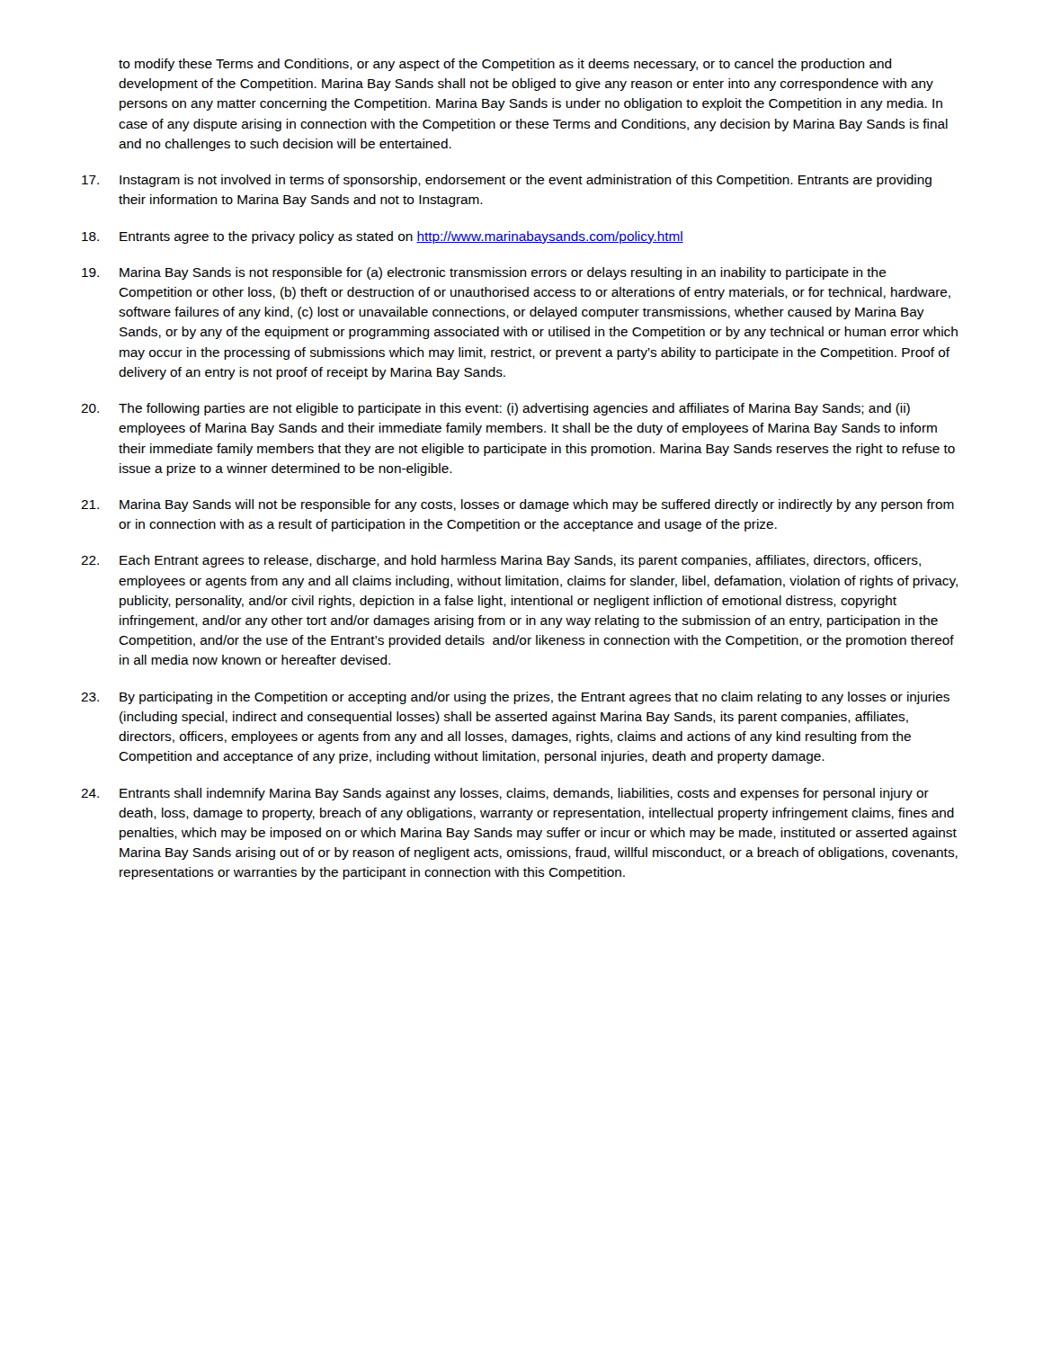to modify these Terms and Conditions, or any aspect of the Competition as it deems necessary, or to cancel the production and development of the Competition. Marina Bay Sands shall not be obliged to give any reason or enter into any correspondence with any persons on any matter concerning the Competition. Marina Bay Sands is under no obligation to exploit the Competition in any media. In case of any dispute arising in connection with the Competition or these Terms and Conditions, any decision by Marina Bay Sands is final and no challenges to such decision will be entertained.
17. Instagram is not involved in terms of sponsorship, endorsement or the event administration of this Competition. Entrants are providing their information to Marina Bay Sands and not to Instagram.
18. Entrants agree to the privacy policy as stated on http://www.marinabaysands.com/policy.html
19. Marina Bay Sands is not responsible for (a) electronic transmission errors or delays resulting in an inability to participate in the Competition or other loss, (b) theft or destruction of or unauthorised access to or alterations of entry materials, or for technical, hardware, software failures of any kind, (c) lost or unavailable connections, or delayed computer transmissions, whether caused by Marina Bay Sands, or by any of the equipment or programming associated with or utilised in the Competition or by any technical or human error which may occur in the processing of submissions which may limit, restrict, or prevent a party’s ability to participate in the Competition. Proof of delivery of an entry is not proof of receipt by Marina Bay Sands.
20. The following parties are not eligible to participate in this event: (i) advertising agencies and affiliates of Marina Bay Sands; and (ii) employees of Marina Bay Sands and their immediate family members. It shall be the duty of employees of Marina Bay Sands to inform their immediate family members that they are not eligible to participate in this promotion. Marina Bay Sands reserves the right to refuse to issue a prize to a winner determined to be non-eligible.
21. Marina Bay Sands will not be responsible for any costs, losses or damage which may be suffered directly or indirectly by any person from or in connection with as a result of participation in the Competition or the acceptance and usage of the prize.
22. Each Entrant agrees to release, discharge, and hold harmless Marina Bay Sands, its parent companies, affiliates, directors, officers, employees or agents from any and all claims including, without limitation, claims for slander, libel, defamation, violation of rights of privacy, publicity, personality, and/or civil rights, depiction in a false light, intentional or negligent infliction of emotional distress, copyright infringement, and/or any other tort and/or damages arising from or in any way relating to the submission of an entry, participation in the Competition, and/or the use of the Entrant’s provided details and/or likeness in connection with the Competition, or the promotion thereof in all media now known or hereafter devised.
23. By participating in the Competition or accepting and/or using the prizes, the Entrant agrees that no claim relating to any losses or injuries (including special, indirect and consequential losses) shall be asserted against Marina Bay Sands, its parent companies, affiliates, directors, officers, employees or agents from any and all losses, damages, rights, claims and actions of any kind resulting from the Competition and acceptance of any prize, including without limitation, personal injuries, death and property damage.
24. Entrants shall indemnify Marina Bay Sands against any losses, claims, demands, liabilities, costs and expenses for personal injury or death, loss, damage to property, breach of any obligations, warranty or representation, intellectual property infringement claims, fines and penalties, which may be imposed on or which Marina Bay Sands may suffer or incur or which may be made, instituted or asserted against Marina Bay Sands arising out of or by reason of negligent acts, omissions, fraud, willful misconduct, or a breach of obligations, covenants, representations or warranties by the participant in connection with this Competition.